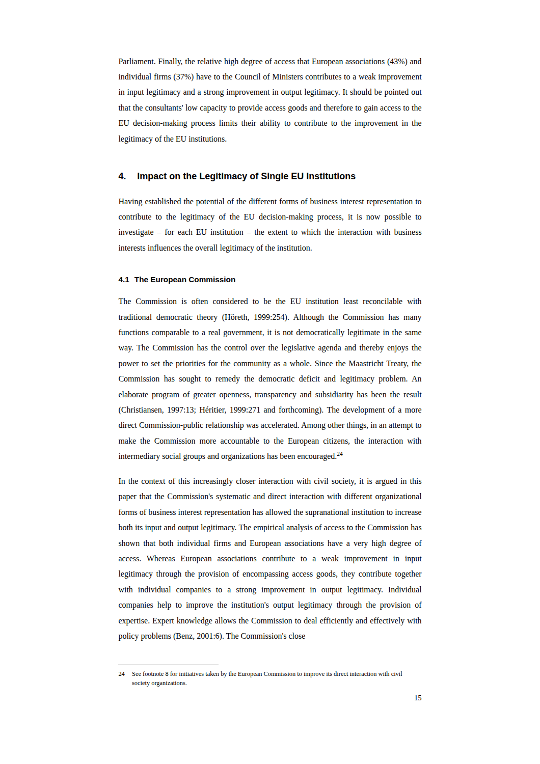Parliament. Finally, the relative high degree of access that European associations (43%) and individual firms (37%) have to the Council of Ministers contributes to a weak improvement in input legitimacy and a strong improvement in output legitimacy. It should be pointed out that the consultants' low capacity to provide access goods and therefore to gain access to the EU decision-making process limits their ability to contribute to the improvement in the legitimacy of the EU institutions.
4. Impact on the Legitimacy of Single EU Institutions
Having established the potential of the different forms of business interest representation to contribute to the legitimacy of the EU decision-making process, it is now possible to investigate – for each EU institution – the extent to which the interaction with business interests influences the overall legitimacy of the institution.
4.1 The European Commission
The Commission is often considered to be the EU institution least reconcilable with traditional democratic theory (Höreth, 1999:254). Although the Commission has many functions comparable to a real government, it is not democratically legitimate in the same way. The Commission has the control over the legislative agenda and thereby enjoys the power to set the priorities for the community as a whole. Since the Maastricht Treaty, the Commission has sought to remedy the democratic deficit and legitimacy problem. An elaborate program of greater openness, transparency and subsidiarity has been the result (Christiansen, 1997:13; Héritier, 1999:271 and forthcoming). The development of a more direct Commission-public relationship was accelerated. Among other things, in an attempt to make the Commission more accountable to the European citizens, the interaction with intermediary social groups and organizations has been encouraged.24
In the context of this increasingly closer interaction with civil society, it is argued in this paper that the Commission's systematic and direct interaction with different organizational forms of business interest representation has allowed the supranational institution to increase both its input and output legitimacy. The empirical analysis of access to the Commission has shown that both individual firms and European associations have a very high degree of access. Whereas European associations contribute to a weak improvement in input legitimacy through the provision of encompassing access goods, they contribute together with individual companies to a strong improvement in output legitimacy. Individual companies help to improve the institution's output legitimacy through the provision of expertise. Expert knowledge allows the Commission to deal efficiently and effectively with policy problems (Benz, 2001:6). The Commission's close
24 See footnote 8 for initiatives taken by the European Commission to improve its direct interaction with civil society organizations.
15